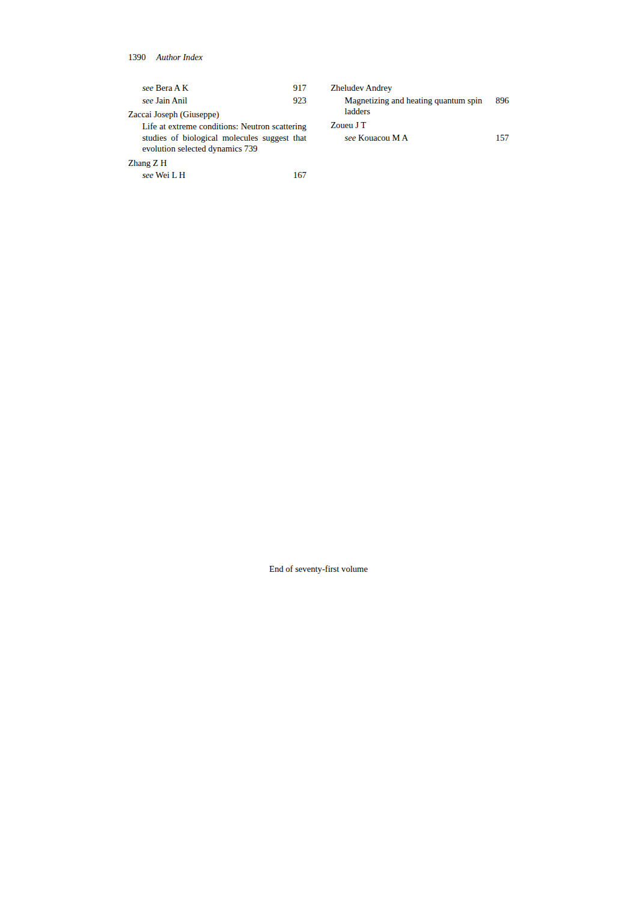1390 Author Index
see Bera A K 917
see Jain Anil 923
Zaccai Joseph (Giuseppe)
Life at extreme conditions: Neutron scattering studies of biological molecules suggest that evolution selected dynamics 739
Zhang Z H
see Wei L H 167
Zheludev Andrey
Magnetizing and heating quantum spin ladders 896
Zoueu J T
see Kouacou M A 157
End of seventy-first volume